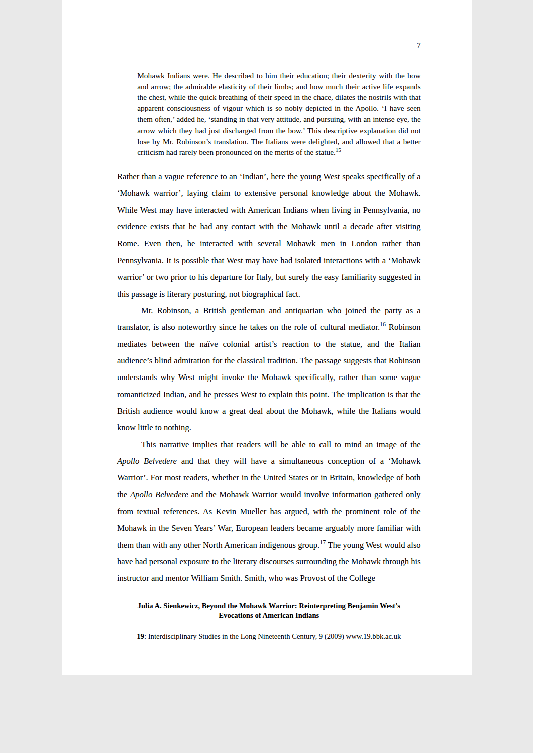7
Mohawk Indians were. He described to him their education; their dexterity with the bow and arrow; the admirable elasticity of their limbs; and how much their active life expands the chest, while the quick breathing of their speed in the chace, dilates the nostrils with that apparent consciousness of vigour which is so nobly depicted in the Apollo. ‘I have seen them often,’ added he, ‘standing in that very attitude, and pursuing, with an intense eye, the arrow which they had just discharged from the bow.’ This descriptive explanation did not lose by Mr. Robinson’s translation. The Italians were delighted, and allowed that a better criticism had rarely been pronounced on the merits of the statue.15
Rather than a vague reference to an ‘Indian’, here the young West speaks specifically of a ‘Mohawk warrior’, laying claim to extensive personal knowledge about the Mohawk. While West may have interacted with American Indians when living in Pennsylvania, no evidence exists that he had any contact with the Mohawk until a decade after visiting Rome. Even then, he interacted with several Mohawk men in London rather than Pennsylvania. It is possible that West may have had isolated interactions with a ‘Mohawk warrior’ or two prior to his departure for Italy, but surely the easy familiarity suggested in this passage is literary posturing, not biographical fact.
Mr. Robinson, a British gentleman and antiquarian who joined the party as a translator, is also noteworthy since he takes on the role of cultural mediator.16 Robinson mediates between the naïve colonial artist’s reaction to the statue, and the Italian audience’s blind admiration for the classical tradition. The passage suggests that Robinson understands why West might invoke the Mohawk specifically, rather than some vague romanticized Indian, and he presses West to explain this point. The implication is that the British audience would know a great deal about the Mohawk, while the Italians would know little to nothing.
This narrative implies that readers will be able to call to mind an image of the Apollo Belvedere and that they will have a simultaneous conception of a ‘Mohawk Warrior’. For most readers, whether in the United States or in Britain, knowledge of both the Apollo Belvedere and the Mohawk Warrior would involve information gathered only from textual references. As Kevin Mueller has argued, with the prominent role of the Mohawk in the Seven Years’ War, European leaders became arguably more familiar with them than with any other North American indigenous group.17 The young West would also have had personal exposure to the literary discourses surrounding the Mohawk through his instructor and mentor William Smith. Smith, who was Provost of the College
Julia A. Sienkewicz, Beyond the Mohawk Warrior: Reinterpreting Benjamin West’s
Evocations of American Indians
19: Interdisciplinary Studies in the Long Nineteenth Century, 9 (2009) www.19.bbk.ac.uk